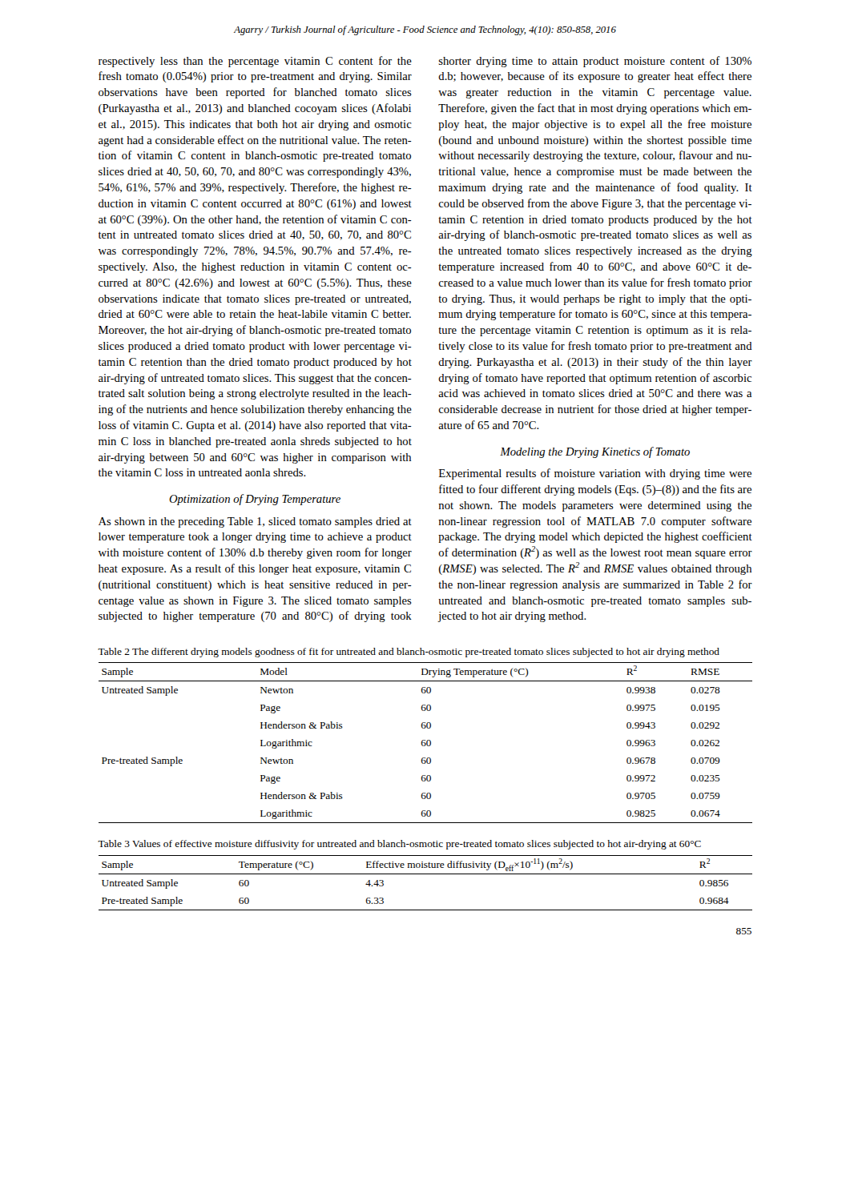Agarry / Turkish Journal of Agriculture - Food Science and Technology, 4(10): 850-858, 2016
respectively less than the percentage vitamin C content for the fresh tomato (0.054%) prior to pre-treatment and drying. Similar observations have been reported for blanched tomato slices (Purkayastha et al., 2013) and blanched cocoyam slices (Afolabi et al., 2015). This indicates that both hot air drying and osmotic agent had a considerable effect on the nutritional value. The retention of vitamin C content in blanch-osmotic pre-treated tomato slices dried at 40, 50, 60, 70, and 80°C was correspondingly 43%, 54%, 61%, 57% and 39%, respectively. Therefore, the highest reduction in vitamin C content occurred at 80°C (61%) and lowest at 60°C (39%). On the other hand, the retention of vitamin C content in untreated tomato slices dried at 40, 50, 60, 70, and 80°C was correspondingly 72%, 78%, 94.5%, 90.7% and 57.4%, respectively. Also, the highest reduction in vitamin C content occurred at 80°C (42.6%) and lowest at 60°C (5.5%). Thus, these observations indicate that tomato slices pre-treated or untreated, dried at 60°C were able to retain the heat-labile vitamin C better. Moreover, the hot air-drying of blanch-osmotic pre-treated tomato slices produced a dried tomato product with lower percentage vitamin C retention than the dried tomato product produced by hot air-drying of untreated tomato slices. This suggest that the concentrated salt solution being a strong electrolyte resulted in the leaching of the nutrients and hence solubilization thereby enhancing the loss of vitamin C. Gupta et al. (2014) have also reported that vitamin C loss in blanched pre-treated aonla shreds subjected to hot air-drying between 50 and 60°C was higher in comparison with the vitamin C loss in untreated aonla shreds.
Optimization of Drying Temperature
As shown in the preceding Table 1, sliced tomato samples dried at lower temperature took a longer drying time to achieve a product with moisture content of 130% d.b thereby given room for longer heat exposure. As a result of this longer heat exposure, vitamin C (nutritional constituent) which is heat sensitive reduced in percentage value as shown in Figure 3. The sliced tomato samples subjected to higher temperature (70 and 80°C) of drying took shorter drying time to attain product moisture content of 130% d.b; however, because of its exposure to greater heat effect there was greater reduction in the vitamin C percentage value. Therefore, given the fact that in most drying operations which employ heat, the major objective is to expel all the free moisture (bound and unbound moisture) within the shortest possible time without necessarily destroying the texture, colour, flavour and nutritional value, hence a compromise must be made between the maximum drying rate and the maintenance of food quality. It could be observed from the above Figure 3, that the percentage vitamin C retention in dried tomato products produced by the hot air-drying of blanch-osmotic pre-treated tomato slices as well as the untreated tomato slices respectively increased as the drying temperature increased from 40 to 60°C, and above 60°C it decreased to a value much lower than its value for fresh tomato prior to drying. Thus, it would perhaps be right to imply that the optimum drying temperature for tomato is 60°C, since at this temperature the percentage vitamin C retention is optimum as it is relatively close to its value for fresh tomato prior to pre-treatment and drying. Purkayastha et al. (2013) in their study of the thin layer drying of tomato have reported that optimum retention of ascorbic acid was achieved in tomato slices dried at 50°C and there was a considerable decrease in nutrient for those dried at higher temperature of 65 and 70°C.
Modeling the Drying Kinetics of Tomato
Experimental results of moisture variation with drying time were fitted to four different drying models (Eqs. (5)–(8)) and the fits are not shown. The models parameters were determined using the non-linear regression tool of MATLAB 7.0 computer software package. The drying model which depicted the highest coefficient of determination (R2) as well as the lowest root mean square error (RMSE) was selected. The R2 and RMSE values obtained through the non-linear regression analysis are summarized in Table 2 for untreated and blanch-osmotic pre-treated tomato samples subjected to hot air drying method.
Table 2 The different drying models goodness of fit for untreated and blanch-osmotic pre-treated tomato slices subjected to hot air drying method
| Sample | Model | Drying Temperature (°C) | R 2 | RMSE |
| --- | --- | --- | --- | --- |
| Untreated Sample | Newton | 60 | 0.9938 | 0.0278 |
| Page | 60 | 0.9975 | 0.0195 |
| Henderson & Pabis | 60 | 0.9943 | 0.0292 |
| Logarithmic | 60 | 0.9963 | 0.0262 |
| Pre-treated Sample | Newton | 60 | 0.9678 | 0.0709 |
| Page | 60 | 0.9972 | 0.0235 |
| Henderson & Pabis | 60 | 0.9705 | 0.0759 |
| Logarithmic | 60 | 0.9825 | 0.0674 |
Table 3 Values of effective moisture diffusivity for untreated and blanch-osmotic pre-treated tomato slices subjected to hot air-drying at 60°C
| Sample | Temperature (°C) | Effective moisture diffusivity (D eff ×10 -11 ) (m 2 /s) | R 2 |
| --- | --- | --- | --- |
| Untreated Sample | 60 | 4.43 | 0.9856 |
| Pre-treated Sample | 60 | 6.33 | 0.9684 |
855